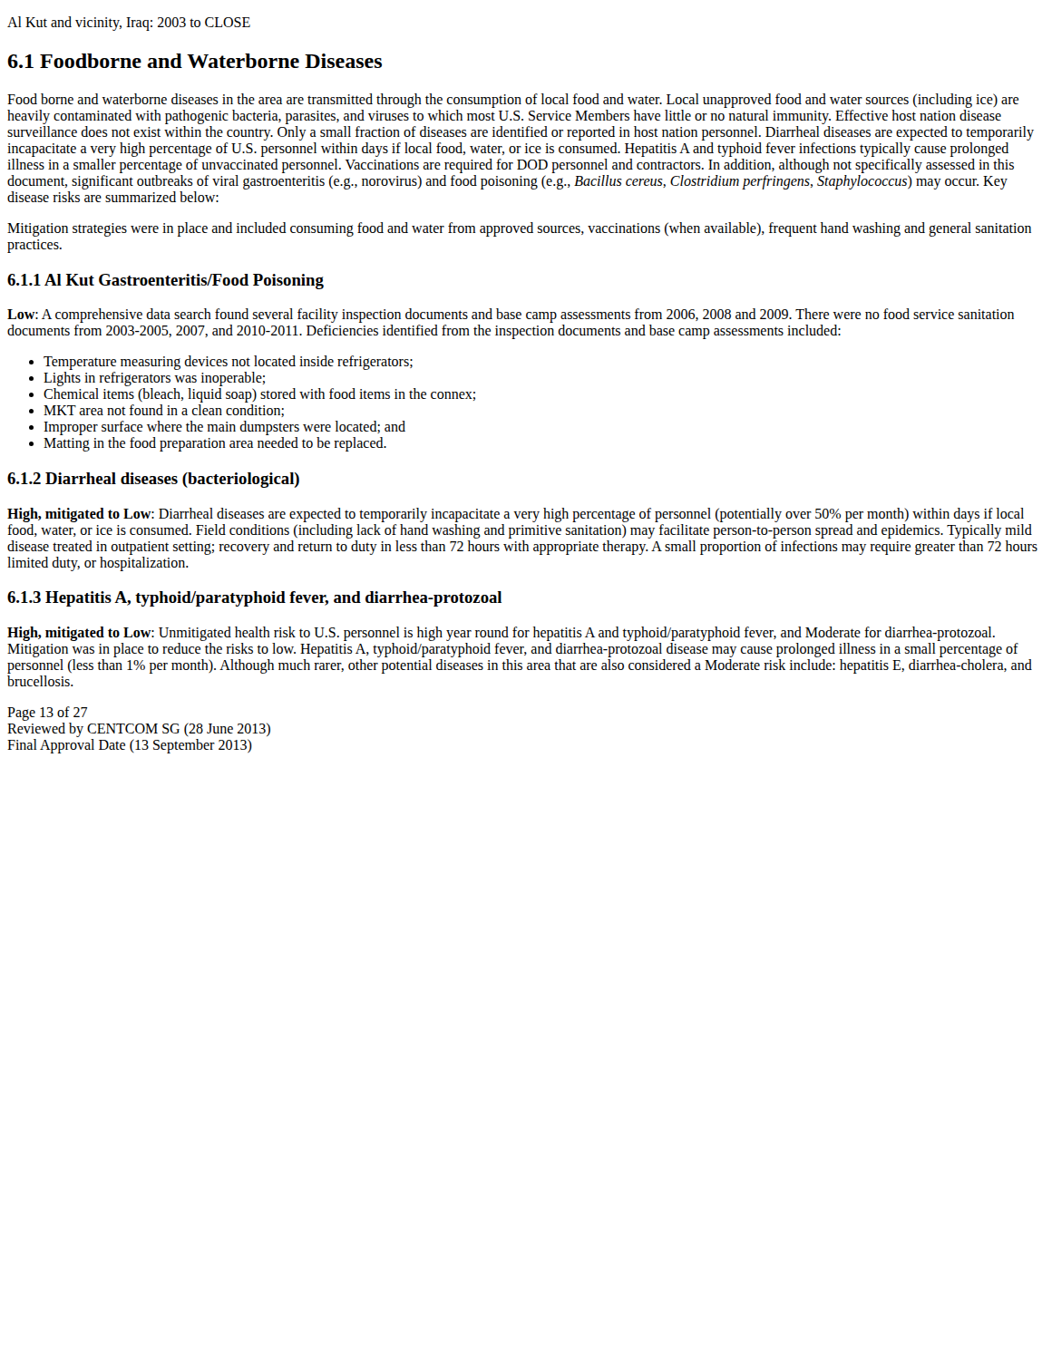Al Kut and vicinity, Iraq: 2003 to CLOSE
6.1 Foodborne and Waterborne Diseases
Food borne and waterborne diseases in the area are transmitted through the consumption of local food and water. Local unapproved food and water sources (including ice) are heavily contaminated with pathogenic bacteria, parasites, and viruses to which most U.S. Service Members have little or no natural immunity. Effective host nation disease surveillance does not exist within the country. Only a small fraction of diseases are identified or reported in host nation personnel. Diarrheal diseases are expected to temporarily incapacitate a very high percentage of U.S. personnel within days if local food, water, or ice is consumed. Hepatitis A and typhoid fever infections typically cause prolonged illness in a smaller percentage of unvaccinated personnel. Vaccinations are required for DOD personnel and contractors. In addition, although not specifically assessed in this document, significant outbreaks of viral gastroenteritis (e.g., norovirus) and food poisoning (e.g., Bacillus cereus, Clostridium perfringens, Staphylococcus) may occur. Key disease risks are summarized below:
Mitigation strategies were in place and included consuming food and water from approved sources, vaccinations (when available), frequent hand washing and general sanitation practices.
6.1.1 Al Kut Gastroenteritis/Food Poisoning
Low: A comprehensive data search found several facility inspection documents and base camp assessments from 2006, 2008 and 2009. There were no food service sanitation documents from 2003-2005, 2007, and 2010-2011. Deficiencies identified from the inspection documents and base camp assessments included:
Temperature measuring devices not located inside refrigerators;
Lights in refrigerators was inoperable;
Chemical items (bleach, liquid soap) stored with food items in the connex;
MKT area not found in a clean condition;
Improper surface where the main dumpsters were located; and
Matting in the food preparation area needed to be replaced.
6.1.2 Diarrheal diseases (bacteriological)
High, mitigated to Low: Diarrheal diseases are expected to temporarily incapacitate a very high percentage of personnel (potentially over 50% per month) within days if local food, water, or ice is consumed. Field conditions (including lack of hand washing and primitive sanitation) may facilitate person-to-person spread and epidemics. Typically mild disease treated in outpatient setting; recovery and return to duty in less than 72 hours with appropriate therapy. A small proportion of infections may require greater than 72 hours limited duty, or hospitalization.
6.1.3 Hepatitis A, typhoid/paratyphoid fever, and diarrhea-protozoal
High, mitigated to Low: Unmitigated health risk to U.S. personnel is high year round for hepatitis A and typhoid/paratyphoid fever, and Moderate for diarrhea-protozoal. Mitigation was in place to reduce the risks to low. Hepatitis A, typhoid/paratyphoid fever, and diarrhea-protozoal disease may cause prolonged illness in a small percentage of personnel (less than 1% per month). Although much rarer, other potential diseases in this area that are also considered a Moderate risk include: hepatitis E, diarrhea-cholera, and brucellosis.
Page 13 of 27
Reviewed by CENTCOM SG (28 June 2013)
Final Approval Date (13 September 2013)